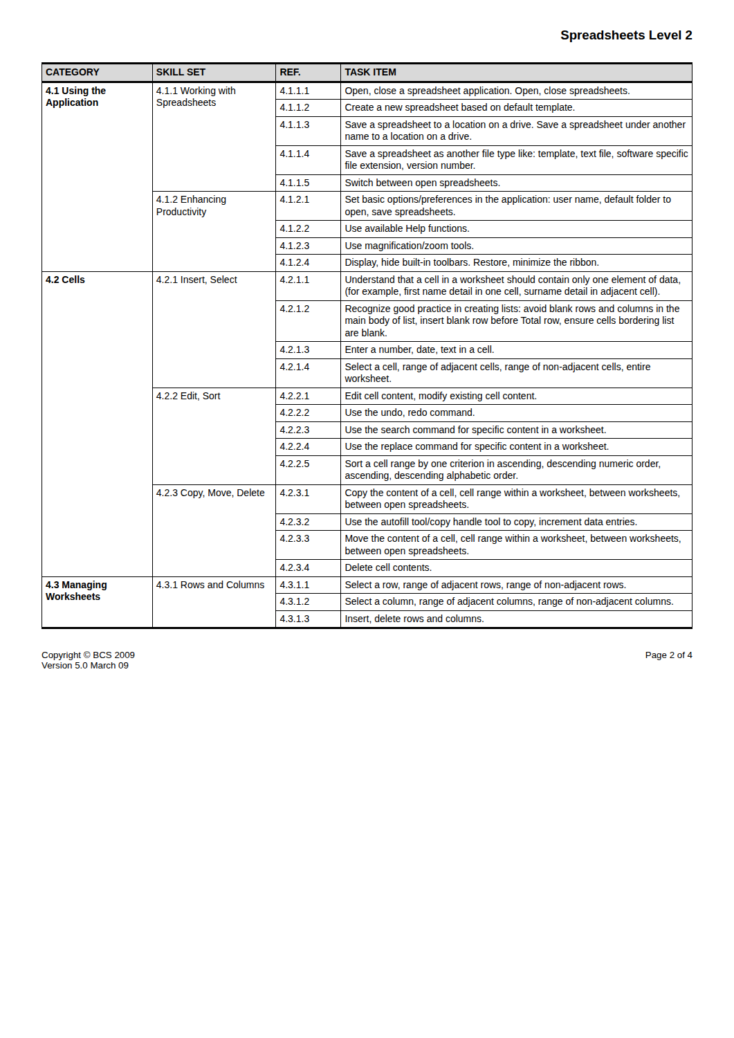Spreadsheets Level 2
| CATEGORY | SKILL SET | REF. | TASK ITEM |
| --- | --- | --- | --- |
| 4.1 Using the Application | 4.1.1 Working with Spreadsheets | 4.1.1.1 | Open, close a spreadsheet application. Open, close spreadsheets. |
| 4.1.1.2 | Create a new spreadsheet based on default template. |
| 4.1.1.3 | Save a spreadsheet to a location on a drive. Save a spreadsheet under another name to a location on a drive. |
| 4.1.1.4 | Save a spreadsheet as another file type like: template, text file, software specific file extension, version number. |
| 4.1.1.5 | Switch between open spreadsheets. |
| 4.1.2 Enhancing Productivity | 4.1.2.1 | Set basic options/preferences in the application: user name, default folder to open, save spreadsheets. |
| 4.1.2.2 | Use available Help functions. |
| 4.1.2.3 | Use magnification/zoom tools. |
| 4.1.2.4 | Display, hide built-in toolbars. Restore, minimize the ribbon. |
| 4.2 Cells | 4.2.1 Insert, Select | 4.2.1.1 | Understand that a cell in a worksheet should contain only one element of data, (for example, first name detail in one cell, surname detail in adjacent cell). |
| 4.2.1.2 | Recognize good practice in creating lists: avoid blank rows and columns in the main body of list, insert blank row before Total row, ensure cells bordering list are blank. |
| 4.2.1.3 | Enter a number, date, text in a cell. |
| 4.2.1.4 | Select a cell, range of adjacent cells, range of non-adjacent cells, entire worksheet. |
| 4.2.2 Edit, Sort | 4.2.2.1 | Edit cell content, modify existing cell content. |
| 4.2.2.2 | Use the undo, redo command. |
| 4.2.2.3 | Use the search command for specific content in a worksheet. |
| 4.2.2.4 | Use the replace command for specific content in a worksheet. |
| 4.2.2.5 | Sort a cell range by one criterion in ascending, descending numeric order, ascending, descending alphabetic order. |
| 4.2.3 Copy, Move, Delete | 4.2.3.1 | Copy the content of a cell, cell range within a worksheet, between worksheets, between open spreadsheets. |
| 4.2.3.2 | Use the autofill tool/copy handle tool to copy, increment data entries. |
| 4.2.3.3 | Move the content of a cell, cell range within a worksheet, between worksheets, between open spreadsheets. |
| 4.2.3.4 | Delete cell contents. |
| 4.3 Managing Worksheets | 4.3.1 Rows and Columns | 4.3.1.1 | Select a row, range of adjacent rows, range of non-adjacent rows. |
| 4.3.1.2 | Select a column, range of adjacent columns, range of non-adjacent columns. |
| 4.3.1.3 | Insert, delete rows and columns. |
Copyright © BCS 2009
Version 5.0 March 09
Page 2 of 4